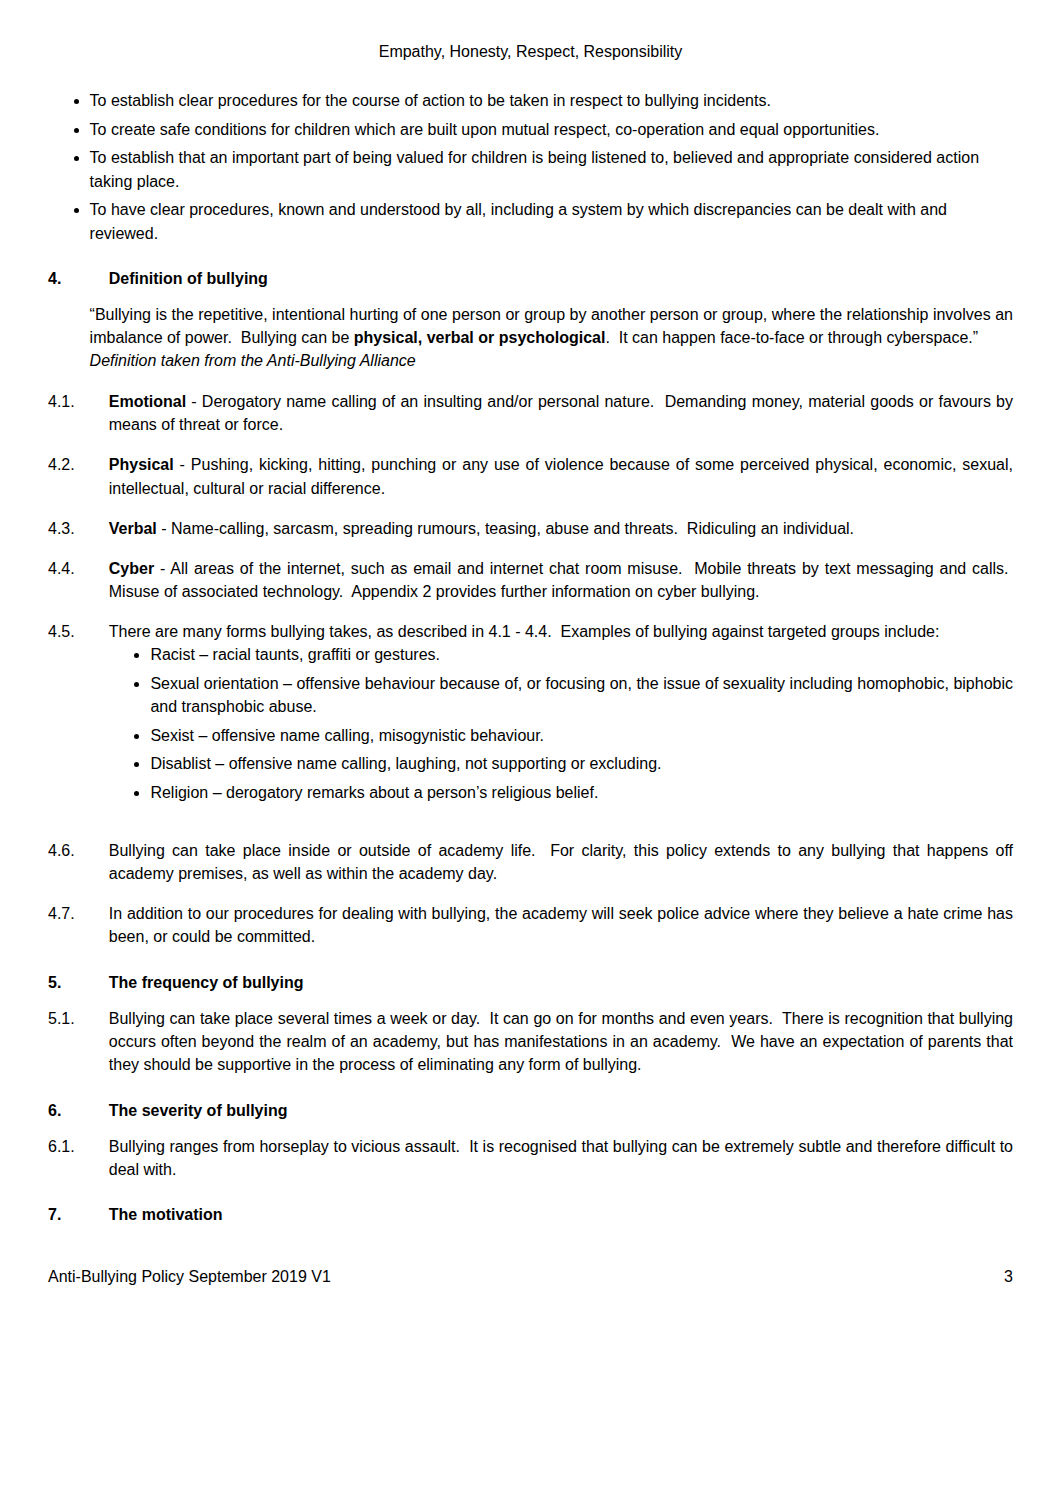Empathy, Honesty, Respect, Responsibility
To establish clear procedures for the course of action to be taken in respect to bullying incidents.
To create safe conditions for children which are built upon mutual respect, co-operation and equal opportunities.
To establish that an important part of being valued for children is being listened to, believed and appropriate considered action taking place.
To have clear procedures, known and understood by all, including a system by which discrepancies can be dealt with and reviewed.
4. Definition of bullying
“Bullying is the repetitive, intentional hurting of one person or group by another person or group, where the relationship involves an imbalance of power. Bullying can be physical, verbal or psychological. It can happen face-to-face or through cyberspace.” Definition taken from the Anti-Bullying Alliance
4.1. Emotional - Derogatory name calling of an insulting and/or personal nature. Demanding money, material goods or favours by means of threat or force.
4.2. Physical - Pushing, kicking, hitting, punching or any use of violence because of some perceived physical, economic, sexual, intellectual, cultural or racial difference.
4.3. Verbal - Name-calling, sarcasm, spreading rumours, teasing, abuse and threats. Ridiculing an individual.
4.4. Cyber - All areas of the internet, such as email and internet chat room misuse. Mobile threats by text messaging and calls. Misuse of associated technology. Appendix 2 provides further information on cyber bullying.
4.5. There are many forms bullying takes, as described in 4.1 - 4.4. Examples of bullying against targeted groups include:
Racist – racial taunts, graffiti or gestures.
Sexual orientation – offensive behaviour because of, or focusing on, the issue of sexuality including homophobic, biphobic and transphobic abuse.
Sexist – offensive name calling, misogynistic behaviour.
Disablist – offensive name calling, laughing, not supporting or excluding.
Religion – derogatory remarks about a person’s religious belief.
4.6. Bullying can take place inside or outside of academy life. For clarity, this policy extends to any bullying that happens off academy premises, as well as within the academy day.
4.7. In addition to our procedures for dealing with bullying, the academy will seek police advice where they believe a hate crime has been, or could be committed.
5. The frequency of bullying
5.1. Bullying can take place several times a week or day. It can go on for months and even years. There is recognition that bullying occurs often beyond the realm of an academy, but has manifestations in an academy. We have an expectation of parents that they should be supportive in the process of eliminating any form of bullying.
6. The severity of bullying
6.1. Bullying ranges from horseplay to vicious assault. It is recognised that bullying can be extremely subtle and therefore difficult to deal with.
7. The motivation
Anti-Bullying Policy September 2019 V1 3